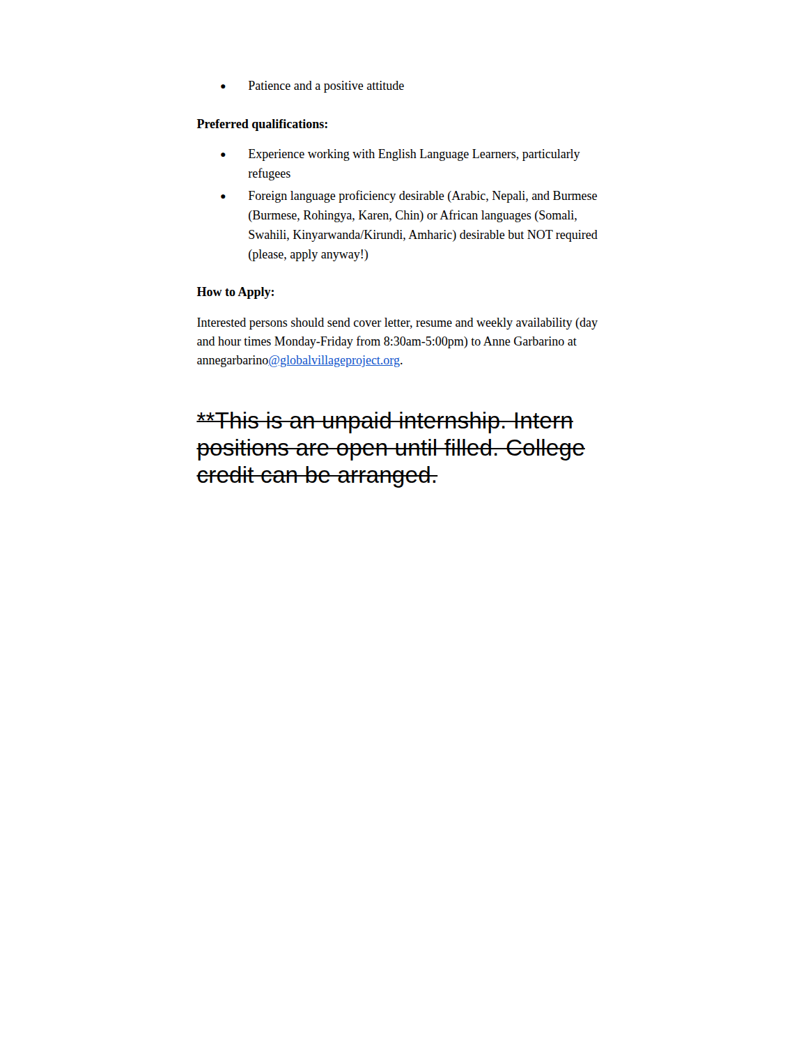Patience and a positive attitude
Preferred qualifications:
Experience working with English Language Learners, particularly refugees
Foreign language proficiency desirable (Arabic, Nepali, and Burmese (Burmese, Rohingya, Karen, Chin) or African languages (Somali, Swahili, Kinyarwanda/Kirundi, Amharic) desirable but NOT required (please, apply anyway!)
How to Apply:
Interested persons should send cover letter, resume and weekly availability (day and hour times Monday-Friday from 8:30am-5:00pm) to Anne Garbarino at annegarbarino@globalvillageproject.org.
**This is an unpaid internship. Intern positions are open until filled. College credit can be arranged.